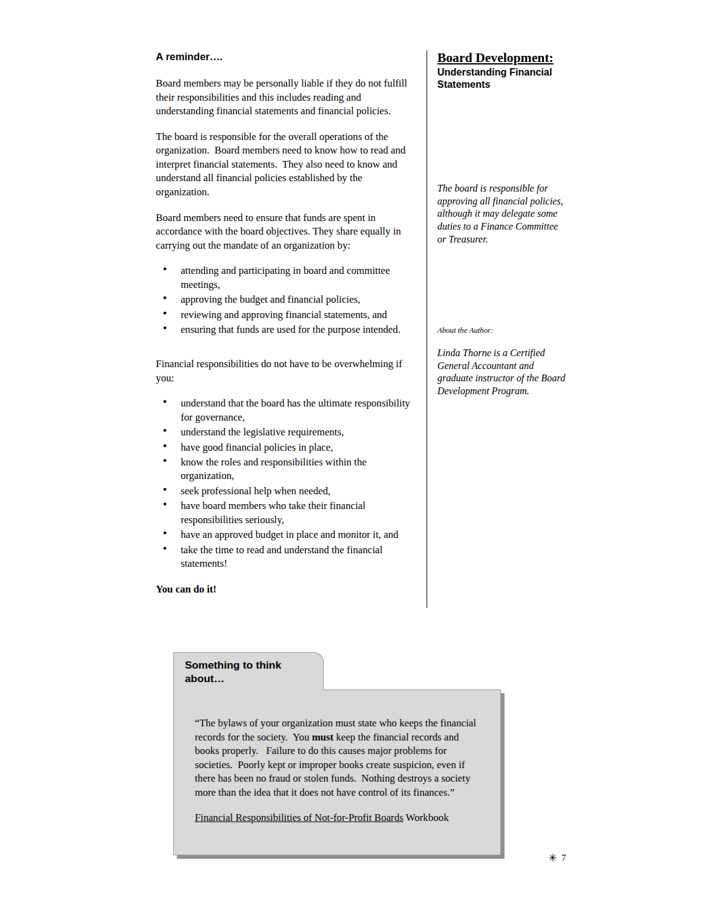A reminder….
Board members may be personally liable if they do not fulfill their responsibilities and this includes reading and understanding financial statements and financial policies.
The board is responsible for the overall operations of the organization. Board members need to know how to read and interpret financial statements. They also need to know and understand all financial policies established by the organization.
Board members need to ensure that funds are spent in accordance with the board objectives. They share equally in carrying out the mandate of an organization by:
attending and participating in board and committee meetings,
approving the budget and financial policies,
reviewing and approving financial statements, and
ensuring that funds are used for the purpose intended.
Financial responsibilities do not have to be overwhelming if you:
understand that the board has the ultimate responsibility for governance,
understand the legislative requirements,
have good financial policies in place,
know the roles and responsibilities within the organization,
seek professional help when needed,
have board members who take their financial responsibilities seriously,
have an approved budget in place and monitor it, and
take the time to read and understand the financial statements!
You can do it!
Board Development:
Understanding Financial Statements
The board is responsible for approving all financial policies, although it may delegate some duties to a Finance Committee or Treasurer.
About the Author:
Linda Thorne is a Certified General Accountant and graduate instructor of the Board Development Program.
Something to think about…
“The bylaws of your organization must state who keeps the financial records for the society. You must keep the financial records and books properly. Failure to do this causes major problems for societies. Poorly kept or improper books create suspicion, even if there has been no fraud or stolen funds. Nothing destroys a society more than the idea that it does not have control of its finances.”
Financial Responsibilities of Not-for-Profit Boards Workbook
✳ 7